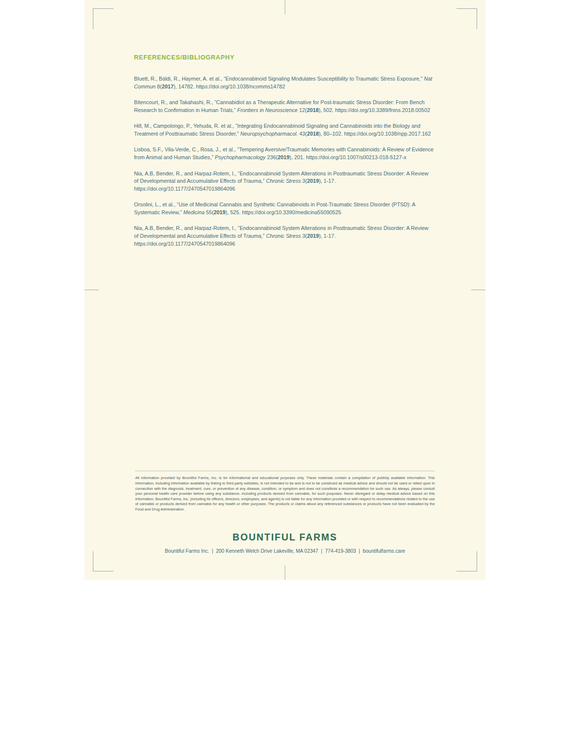References/Bibliography
Bluett, R., Báldi, R., Haymer, A. et al., “Endocannabinoid Signaling Modulates Susceptibility to Traumatic Stress Exposure,” Nat Commun 8(2017), 14782. https://doi.org/10.1038/ncomms14782
Bitencourt, R., and Takahashi, R., “Cannabidiol as a Therapeutic Alternative for Post-traumatic Stress Disorder: From Bench Research to Confirmation in Human Trials,” Frontiers in Neuroscience 12(2018), 502. https://doi.org/10.3389/fnins.2018.00502
Hill, M., Campolongo, P., Yehuda, R. et al., “Integrating Endocannabinoid Signaling and Cannabinoids into the Biology and Treatment of Posttraumatic Stress Disorder,” Neuropsychopharmacol. 43(2018), 80–102. https://doi.org/10.1038/npp.2017.162
Lisboa, S.F., Vila-Verde, C., Rosa, J., et al., “Tempering Aversive/Traumatic Memories with Cannabinoids: A Review of Evidence from Animal and Human Studies,” Psychopharmacology 236(2019), 201. https://doi.org/10.1007/s00213-018-5127-x
Nia, A.B, Bender, R., and Harpaz-Rotem, I., “Endocannabinoid System Alterations in Posttraumatic Stress Disorder: A Review of Developmental and Accumulative Effects of Trauma,” Chronic Stress 3(2019), 1-17. https://doi.org/10.1177/2470547019864096
Orsolini, L., et al., “Use of Medicinal Cannabis and Synthetic Cannabinoids in Post-Traumatic Stress Disorder (PTSD): A Systematic Review,” Medicina 55(2019), 525. https://doi.org/10.3390/medicina55090525
Nia, A.B, Bender, R., and Harpaz-Rotem, I., “Endocannabinoid System Alterations in Posttraumatic Stress Disorder: A Review of Developmental and Accumulative Effects of Trauma,” Chronic Stress 3(2019), 1-17. https://doi.org/10.1177/2470547019864096
All information provided by Bountiful Farms, Inc. is for informational and educational purposes only. These materials contain a compilation of publicly available information. This information, including information available by linking to third-party websites, is not intended to be and is not to be construed as medical advice and should not be used or relied upon in connection with the diagnosis, treatment, cure, or prevention of any disease, condition, or symptom and does not constitute a recommendation for such use. As always, please consult your personal health care provider before using any substance, including products derived from cannabis, for such purposes. Never disregard or delay medical advice based on this information. Bountiful Farms, Inc. (including its officers, directors, employees, and agents) is not liable for any information provided or with respect to recommendations related to the use of cannabis or products derived from cannabis for any health or other purposes. The products or claims about any referenced substances or products have not been evaluated by the Food and Drug Administration.
BOUNTIFUL FARMS
Bountiful Farms Inc. | 200 Kenneth Welch Drive Lakeville, MA 02347 | 774-419-3803 | bountifulfarms.care